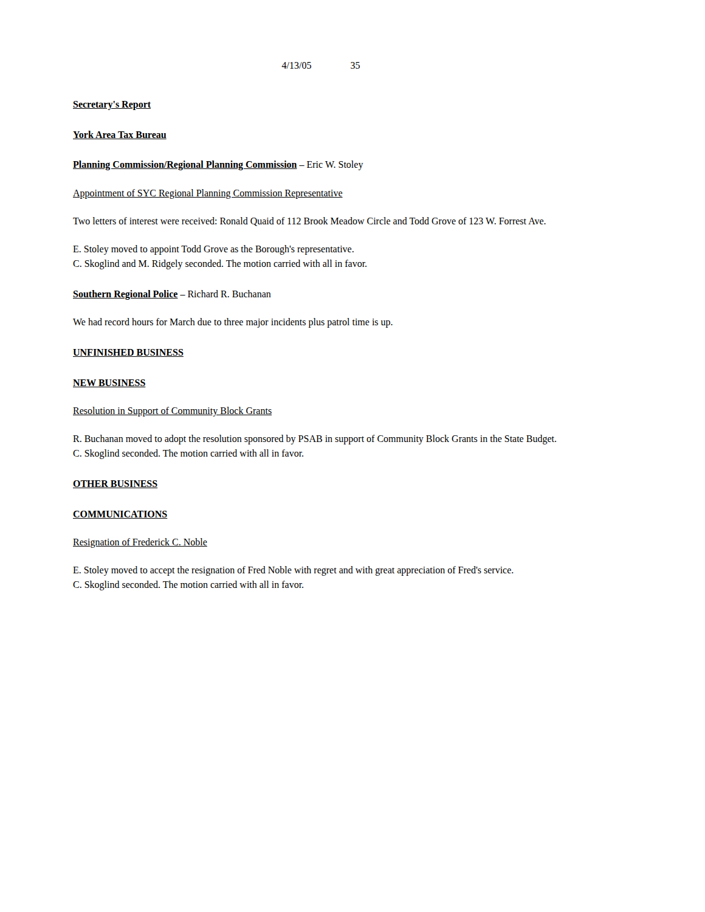4/13/0535
Secretary's Report
York Area Tax Bureau
Planning Commission/Regional Planning Commission
– Eric W. Stoley
Appointment of SYC Regional Planning Commission Representative
Two letters of interest were received: Ronald Quaid of 112 Brook Meadow Circle and Todd Grove of 123 W. Forrest Ave.
E. Stoley moved to appoint Todd Grove as the Borough's representative. C. Skoglind and M. Ridgely seconded. The motion carried with all in favor.
Southern Regional Police
– Richard R. Buchanan
We had record hours for March due to three major incidents plus patrol time is up.
UNFINISHED BUSINESS
NEW BUSINESS
Resolution in Support of Community Block Grants
R. Buchanan moved to adopt the resolution sponsored by PSAB in support of Community Block Grants in the State Budget. C. Skoglind seconded. The motion carried with all in favor.
OTHER BUSINESS
COMMUNICATIONS
Resignation of Frederick C. Noble
E. Stoley moved to accept the resignation of Fred Noble with regret and with great appreciation of Fred's service. C. Skoglind seconded. The motion carried with all in favor.